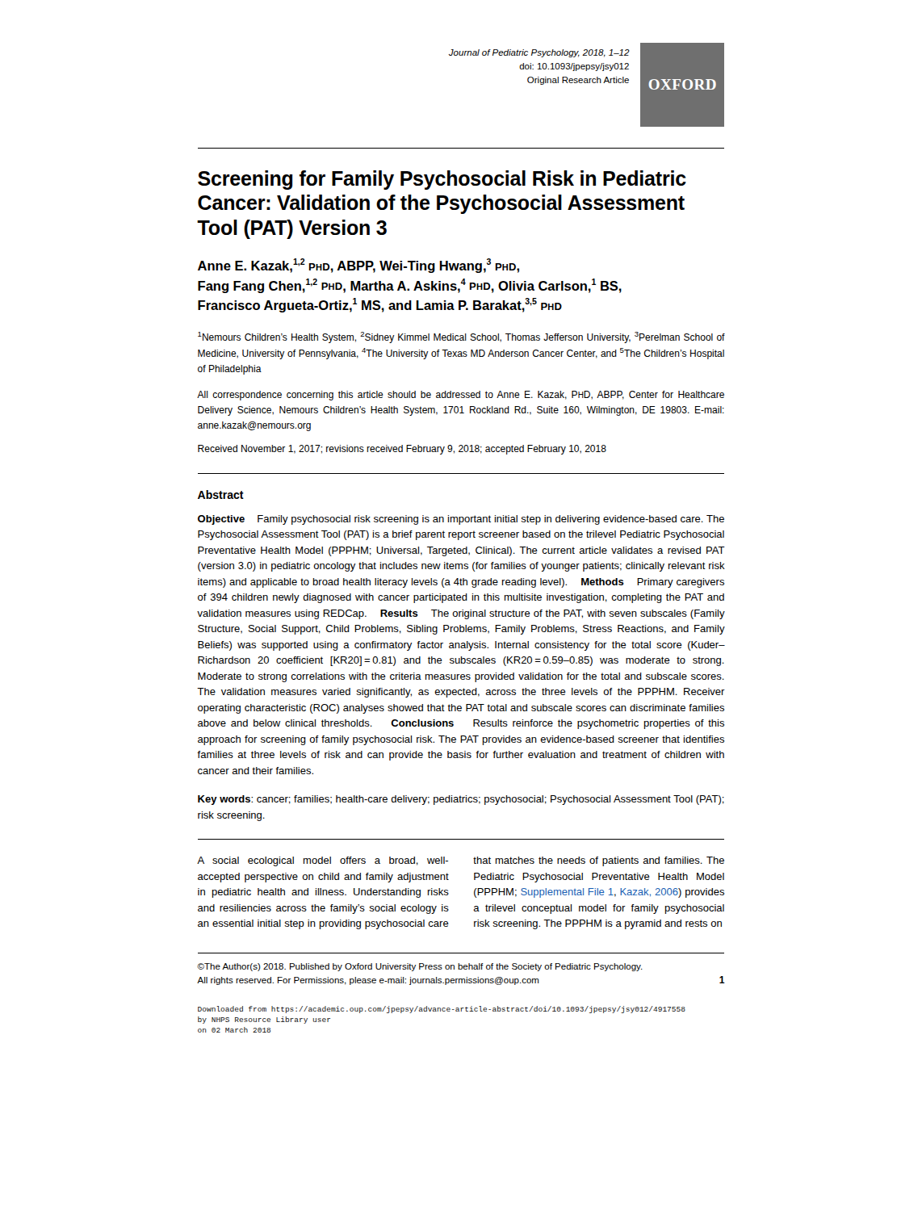Journal of Pediatric Psychology, 2018, 1–12
doi: 10.1093/jpepsy/jsy012
Original Research Article
OXFORD
Screening for Family Psychosocial Risk in Pediatric Cancer: Validation of the Psychosocial Assessment Tool (PAT) Version 3
Anne E. Kazak,1,2 PHD, ABPP, Wei-Ting Hwang,3 PHD,
Fang Fang Chen,1,2 PHD, Martha A. Askins,4 PHD, Olivia Carlson,1 BS,
Francisco Argueta-Ortiz,1 MS, and Lamia P. Barakat,3,5 PHD
1Nemours Children’s Health System, 2Sidney Kimmel Medical School, Thomas Jefferson University, 3Perelman School of Medicine, University of Pennsylvania, 4The University of Texas MD Anderson Cancer Center, and 5The Children’s Hospital of Philadelphia
All correspondence concerning this article should be addressed to Anne E. Kazak, PHD, ABPP, Center for Healthcare Delivery Science, Nemours Children’s Health System, 1701 Rockland Rd., Suite 160, Wilmington, DE 19803. E-mail: anne.kazak@nemours.org
Received November 1, 2017; revisions received February 9, 2018; accepted February 10, 2018
Abstract
Objective Family psychosocial risk screening is an important initial step in delivering evidence-based care. The Psychosocial Assessment Tool (PAT) is a brief parent report screener based on the trilevel Pediatric Psychosocial Preventative Health Model (PPPHM; Universal, Targeted, Clinical). The current article validates a revised PAT (version 3.0) in pediatric oncology that includes new items (for families of younger patients; clinically relevant risk items) and applicable to broad health literacy levels (a 4th grade reading level). Methods Primary caregivers of 394 children newly diagnosed with cancer participated in this multisite investigation, completing the PAT and validation measures using REDCap. Results The original structure of the PAT, with seven subscales (Family Structure, Social Support, Child Problems, Sibling Problems, Family Problems, Stress Reactions, and Family Beliefs) was supported using a confirmatory factor analysis. Internal consistency for the total score (Kuder–Richardson 20 coefficient [KR20] = 0.81) and the subscales (KR20 = 0.59–0.85) was moderate to strong. Moderate to strong correlations with the criteria measures provided validation for the total and subscale scores. The validation measures varied significantly, as expected, across the three levels of the PPPHM. Receiver operating characteristic (ROC) analyses showed that the PAT total and subscale scores can discriminate families above and below clinical thresholds. Conclusions Results reinforce the psychometric properties of this approach for screening of family psychosocial risk. The PAT provides an evidence-based screener that identifies families at three levels of risk and can provide the basis for further evaluation and treatment of children with cancer and their families.
Key words: cancer; families; health-care delivery; pediatrics; psychosocial; Psychosocial Assessment Tool (PAT); risk screening.
A social ecological model offers a broad, well-accepted perspective on child and family adjustment in pediatric health and illness. Understanding risks and resiliencies across the family’s social ecology is an essential initial step in providing psychosocial care that matches the needs of patients and families. The Pediatric Psychosocial Preventative Health Model (PPPHM; Supplemental File 1, Kazak, 2006) provides a trilevel conceptual model for family psychosocial risk screening. The PPPHM is a pyramid and rests on
©The Author(s) 2018. Published by Oxford University Press on behalf of the Society of Pediatric Psychology.
All rights reserved. For Permissions, please e-mail: journals.permissions@oup.com 1
Downloaded from https://academic.oup.com/jpepsy/advance-article-abstract/doi/10.1093/jpepsy/jsy012/4917558
by NHPS Resource Library user
on 02 March 2018